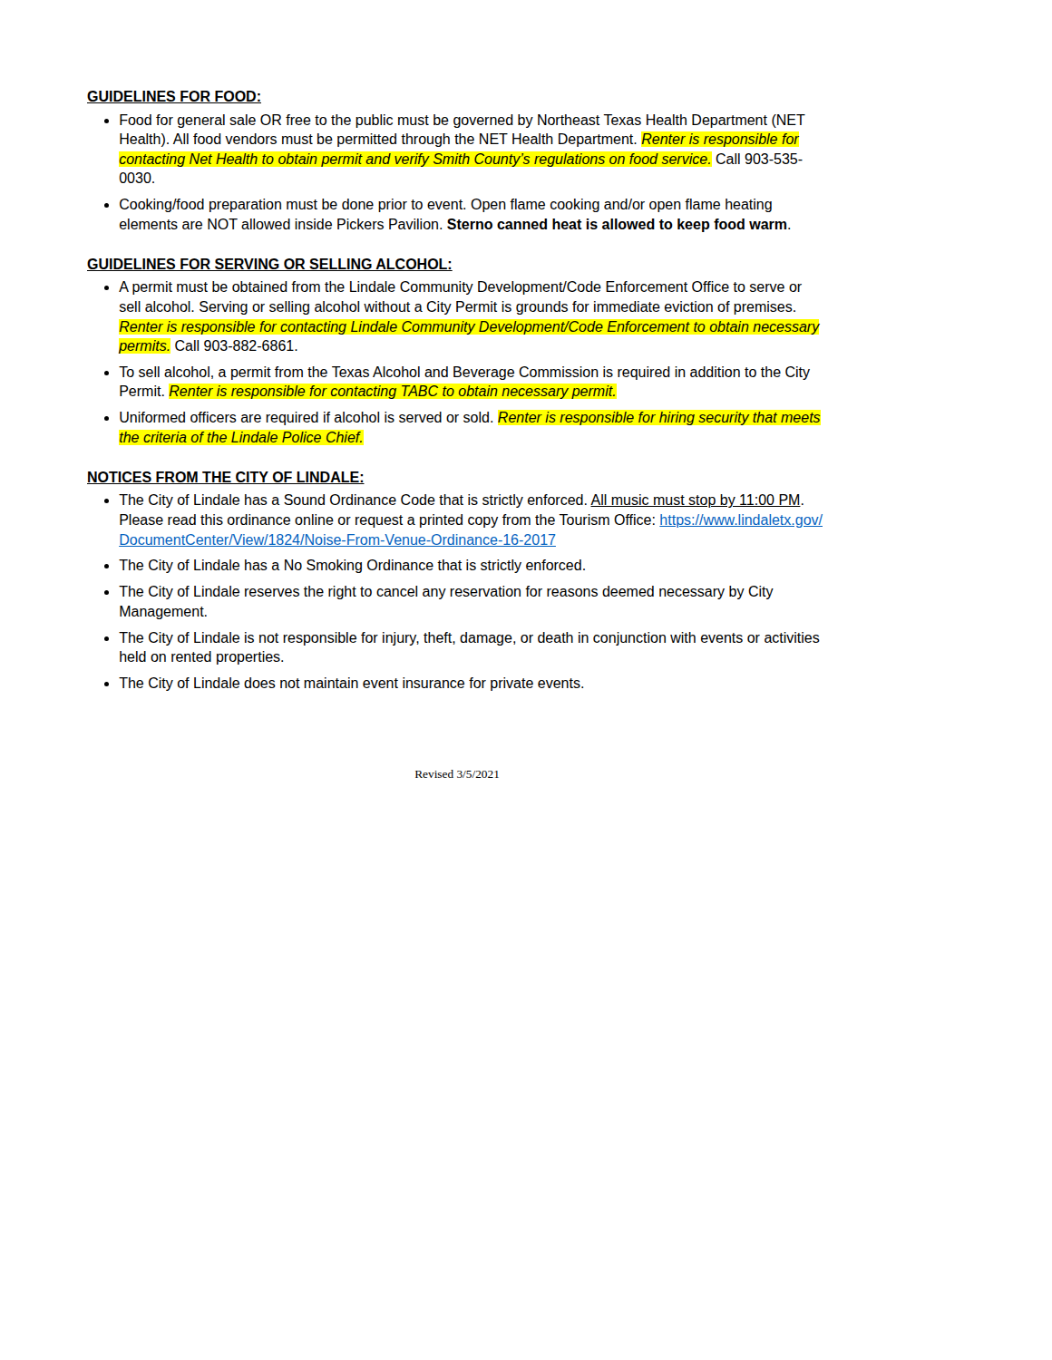Guidelines for Food:
Food for general sale OR free to the public must be governed by Northeast Texas Health Department (NET Health). All food vendors must be permitted through the NET Health Department. Renter is responsible for contacting Net Health to obtain permit and verify Smith County’s regulations on food service. Call 903-535-0030.
Cooking/food preparation must be done prior to event. Open flame cooking and/or open flame heating elements are NOT allowed inside Pickers Pavilion. Sterno canned heat is allowed to keep food warm.
Guidelines for Serving or Selling Alcohol:
A permit must be obtained from the Lindale Community Development/Code Enforcement Office to serve or sell alcohol. Serving or selling alcohol without a City Permit is grounds for immediate eviction of premises. Renter is responsible for contacting Lindale Community Development/Code Enforcement to obtain necessary permits. Call 903-882-6861.
To sell alcohol, a permit from the Texas Alcohol and Beverage Commission is required in addition to the City Permit. Renter is responsible for contacting TABC to obtain necessary permit.
Uniformed officers are required if alcohol is served or sold. Renter is responsible for hiring security that meets the criteria of the Lindale Police Chief.
Notices from the City of Lindale:
The City of Lindale has a Sound Ordinance Code that is strictly enforced. All music must stop by 11:00 PM. Please read this ordinance online or request a printed copy from the Tourism Office: https://www.lindaletx.gov/DocumentCenter/View/1824/Noise-From-Venue-Ordinance-16-2017
The City of Lindale has a No Smoking Ordinance that is strictly enforced.
The City of Lindale reserves the right to cancel any reservation for reasons deemed necessary by City Management.
The City of Lindale is not responsible for injury, theft, damage, or death in conjunction with events or activities held on rented properties.
The City of Lindale does not maintain event insurance for private events.
Revised 3/5/2021